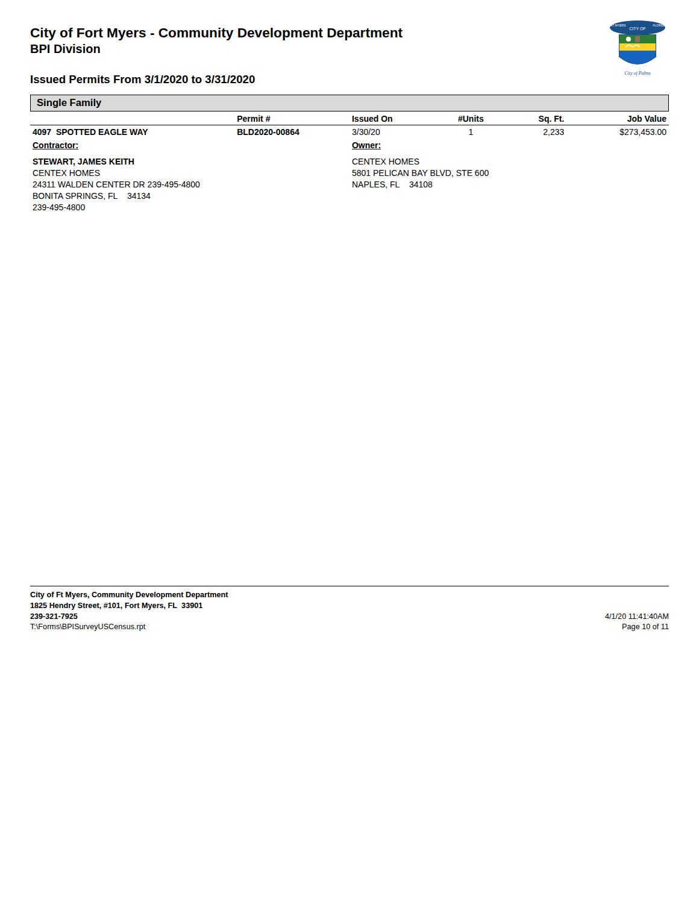CITY OF FORT MYERS FLORIDA City of Palms
City of Fort Myers - Community Development Department
BPI Division
Issued Permits From 3/1/2020 to 3/31/2020
Single Family
| | Permit # | Issued On | #Units | Sq. Ft. | Job Value |
| --- | --- | --- | --- | --- | --- |
| 4097 SPOTTED EAGLE WAY | BLD2020-00864 | 3/30/20 | 1 | 2,233 | $273,453.00 |
| Contractor: | Owner: |
| STEWART, JAMES KEITH CENTEX HOMES 24311 WALDEN CENTER DR 239-495-4800 BONITA SPRINGS, FL 34134 239-495-4800 | CENTEX HOMES 5801 PELICAN BAY BLVD, STE 600 NAPLES, FL 34108 |
City of Ft Myers, Community Development Department
1825 Hendry Street, #101, Fort Myers, FL 33901
239-321-7925
T:\Forms\BPISurveyUSCensus.rpt
4/1/20 11:41:40AM
Page 10 of 11